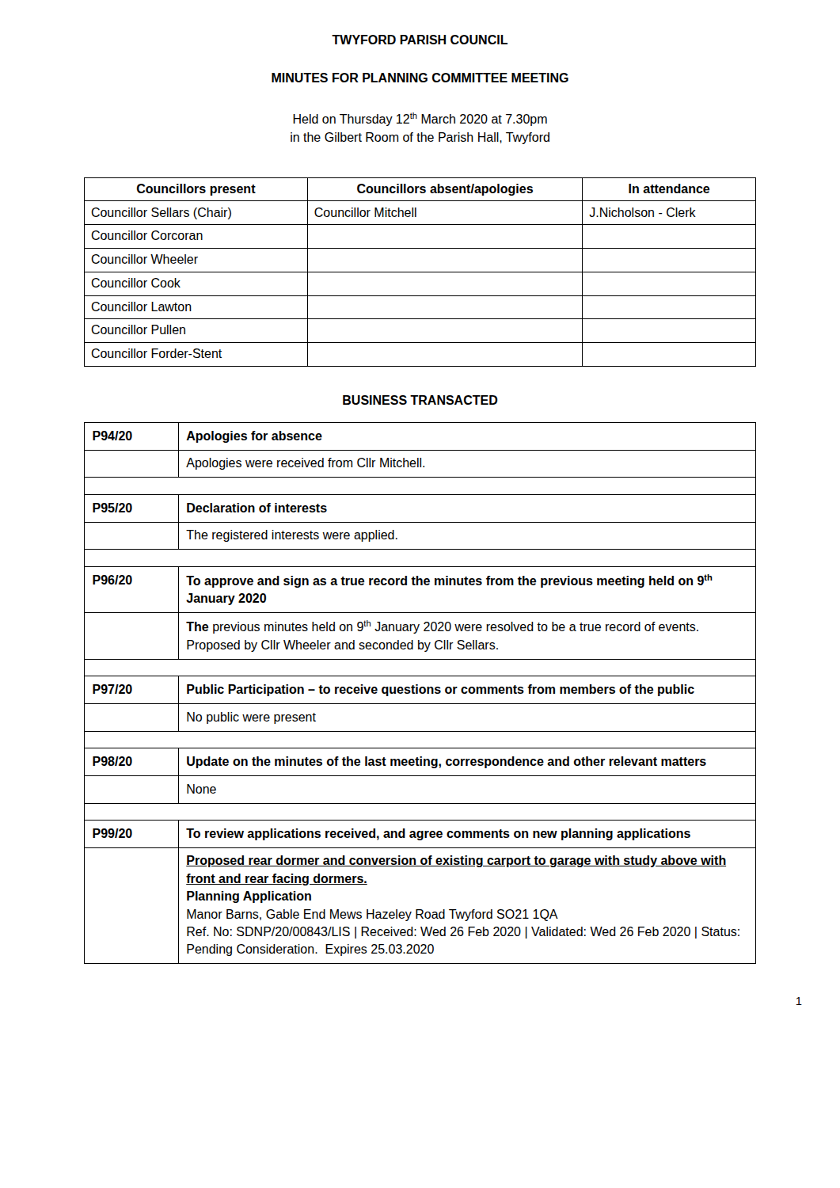TWYFORD PARISH COUNCIL
MINUTES FOR PLANNING COMMITTEE MEETING
Held on Thursday 12th March 2020 at 7.30pm
in the Gilbert Room of the Parish Hall, Twyford
| Councillors present | Councillors absent/apologies | In attendance |
| --- | --- | --- |
| Councillor Sellars (Chair) | Councillor Mitchell | J.Nicholson - Clerk |
| Councillor Corcoran | | |
| Councillor Wheeler | | |
| Councillor Cook | | |
| Councillor Lawton | | |
| Councillor Pullen | | |
| Councillor Forder-Stent | | |
BUSINESS TRANSACTED
| P94/20 | Apologies for absence |
| | Apologies were received from Cllr Mitchell. |
| P95/20 | Declaration of interests |
| | The registered interests were applied. |
| P96/20 | To approve and sign as a true record the minutes from the previous meeting held on 9 th January 2020 |
| | The previous minutes held on 9 th January 2020 were resolved to be a true record of events. Proposed by Cllr Wheeler and seconded by Cllr Sellars. |
| P97/20 | Public Participation – to receive questions or comments from members of the public |
| | No public were present |
| P98/20 | Update on the minutes of the last meeting, correspondence and other relevant matters |
| | None |
| P99/20 | To review applications received, and agree comments on new planning applications |
| | Proposed rear dormer and conversion of existing carport to garage with study above with front and rear facing dormers. Planning Application Manor Barns, Gable End Mews Hazeley Road Twyford SO21 1QA Ref. No: SDNP/20/00843/LIS / Received: Wed 26 Feb 2020 / Validated: Wed 26 Feb 2020 / Status: Pending Consideration. Expires 25.03.2020 |
1